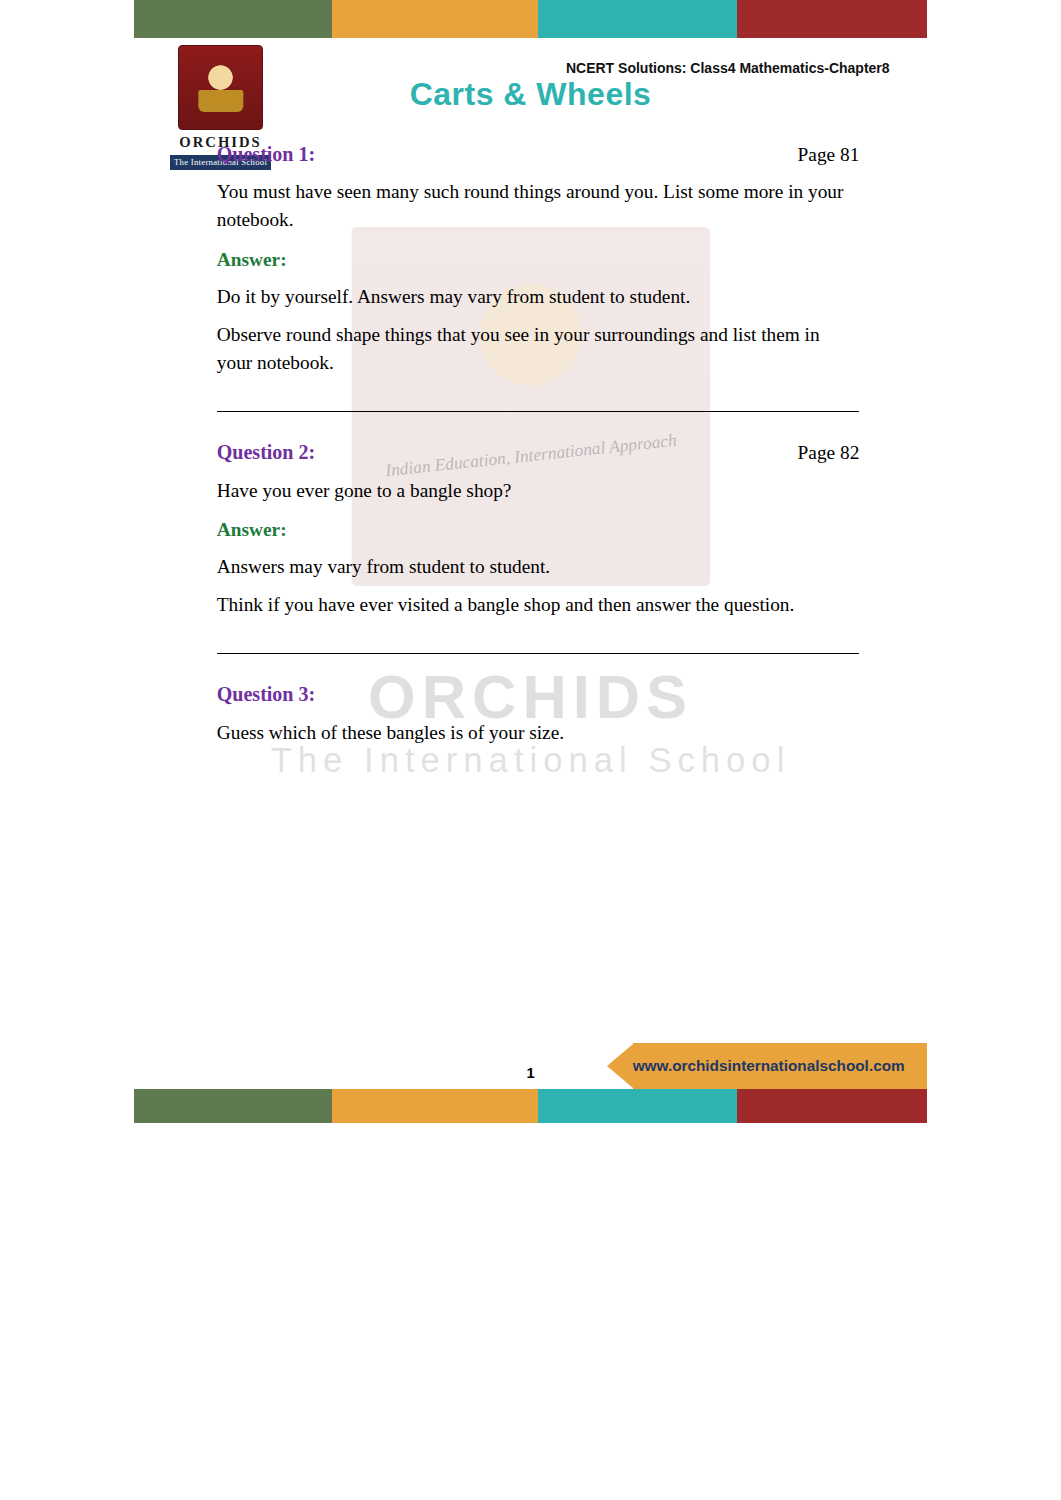Indian Education, International Approach
ORCHIDS
The International School
ORCHIDS
The International School
NCERT Solutions: Class4 Mathematics-Chapter8
Carts & Wheels
Question 1: Page 81
You must have seen many such round things around you. List some more in your notebook.
Answer:
Do it by yourself. Answers may vary from student to student.
Observe round shape things that you see in your surroundings and list them in your notebook.
Question 2: Page 82
Have you ever gone to a bangle shop?
Answer:
Answers may vary from student to student.
Think if you have ever visited a bangle shop and then answer the question.
Question 3:
Guess which of these bangles is of your size.
1
www.orchidsinternationalschool.com